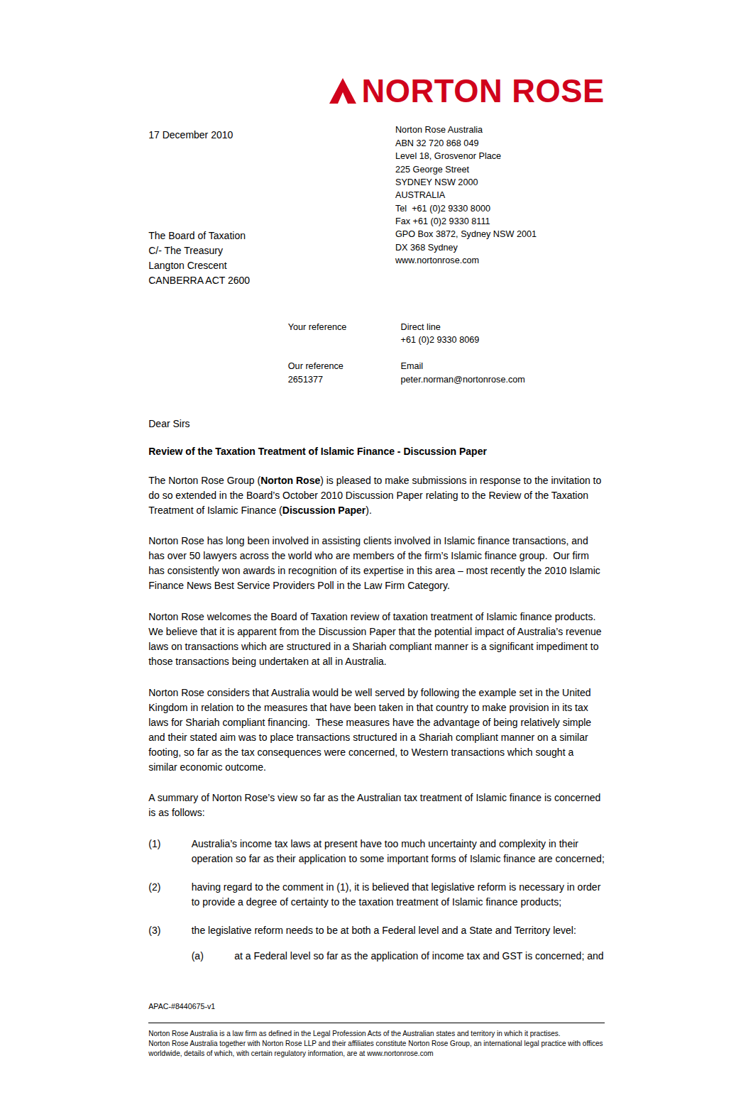NORTON ROSE
17 December 2010
Norton Rose Australia
ABN 32 720 868 049
Level 18, Grosvenor Place
225 George Street
SYDNEY NSW 2000
AUSTRALIA
The Board of Taxation
C/- The Treasury
Langton Crescent
CANBERRA ACT 2600
Tel +61 (0)2 9330 8000
Fax +61 (0)2 9330 8111
GPO Box 3872, Sydney NSW 2001
DX 368 Sydney
www.nortonrose.com
Your reference
Direct line
+61 (0)2 9330 8069
Our reference
2651377
Email
peter.norman@nortonrose.com
Dear Sirs
Review of the Taxation Treatment of Islamic Finance - Discussion Paper
The Norton Rose Group (Norton Rose) is pleased to make submissions in response to the invitation to do so extended in the Board’s October 2010 Discussion Paper relating to the Review of the Taxation Treatment of Islamic Finance (Discussion Paper).
Norton Rose has long been involved in assisting clients involved in Islamic finance transactions, and has over 50 lawyers across the world who are members of the firm’s Islamic finance group. Our firm has consistently won awards in recognition of its expertise in this area – most recently the 2010 Islamic Finance News Best Service Providers Poll in the Law Firm Category.
Norton Rose welcomes the Board of Taxation review of taxation treatment of Islamic finance products. We believe that it is apparent from the Discussion Paper that the potential impact of Australia’s revenue laws on transactions which are structured in a Shariah compliant manner is a significant impediment to those transactions being undertaken at all in Australia.
Norton Rose considers that Australia would be well served by following the example set in the United Kingdom in relation to the measures that have been taken in that country to make provision in its tax laws for Shariah compliant financing. These measures have the advantage of being relatively simple and their stated aim was to place transactions structured in a Shariah compliant manner on a similar footing, so far as the tax consequences were concerned, to Western transactions which sought a similar economic outcome.
A summary of Norton Rose’s view so far as the Australian tax treatment of Islamic finance is concerned is as follows:
(1) Australia’s income tax laws at present have too much uncertainty and complexity in their operation so far as their application to some important forms of Islamic finance are concerned;
(2) having regard to the comment in (1), it is believed that legislative reform is necessary in order to provide a degree of certainty to the taxation treatment of Islamic finance products;
(3) the legislative reform needs to be at both a Federal level and a State and Territory level:
(a) at a Federal level so far as the application of income tax and GST is concerned; and
APAC-#8440675-v1
Norton Rose Australia is a law firm as defined in the Legal Profession Acts of the Australian states and territory in which it practises.
Norton Rose Australia together with Norton Rose LLP and their affiliates constitute Norton Rose Group, an international legal practice with offices worldwide, details of which, with certain regulatory information, are at www.nortonrose.com